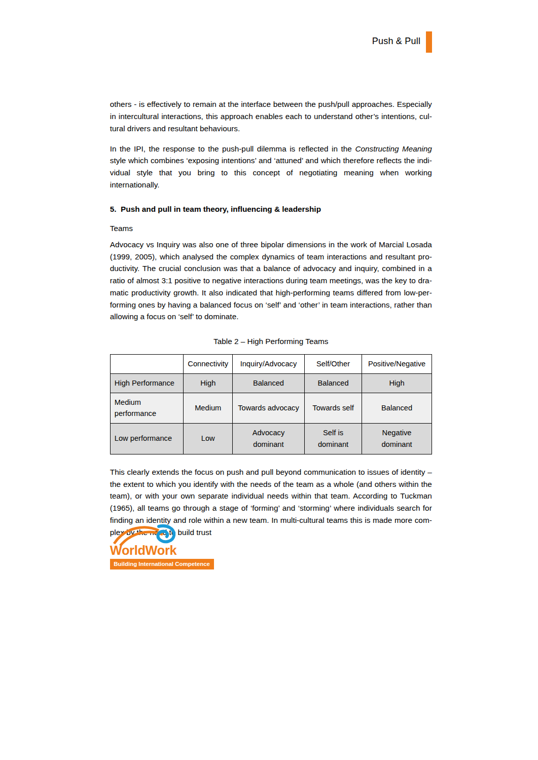Push & Pull
others - is effectively to remain at the interface between the push/pull approaches. Especially in intercultural interactions, this approach enables each to understand other’s intentions, cultural drivers and resultant behaviours.
In the IPI, the response to the push-pull dilemma is reflected in the Constructing Meaning style which combines ‘exposing intentions’ and ‘attuned’ and which therefore reflects the individual style that you bring to this concept of negotiating meaning when working internationally.
5. Push and pull in team theory, influencing & leadership
Teams
Advocacy vs Inquiry was also one of three bipolar dimensions in the work of Marcial Losada (1999, 2005), which analysed the complex dynamics of team interactions and resultant productivity. The crucial conclusion was that a balance of advocacy and inquiry, combined in a ratio of almost 3:1 positive to negative interactions during team meetings, was the key to dramatic productivity growth. It also indicated that high-performing teams differed from low-performing ones by having a balanced focus on ‘self’ and ‘other’ in team interactions, rather than allowing a focus on ‘self’ to dominate.
Table 2 – High Performing Teams
| | Connectivity | Inquiry/Advocacy | Self/Other | Positive/Negative |
| --- | --- | --- | --- | --- |
| High Performance | High | Balanced | Balanced | High |
| Medium performance | Medium | Towards advocacy | Towards self | Balanced |
| Low performance | Low | Advocacy dominant | Self is dominant | Negative dominant |
This clearly extends the focus on push and pull beyond communication to issues of identity – the extent to which you identify with the needs of the team as a whole (and others within the team), or with your own separate individual needs within that team. According to Tuckman (1965), all teams go through a stage of ‘forming’ and ‘storming’ where individuals search for finding an identity and role within a new team. In multi-cultural teams this is made more complex by the need to build trust
WorldWork
Building International Competence